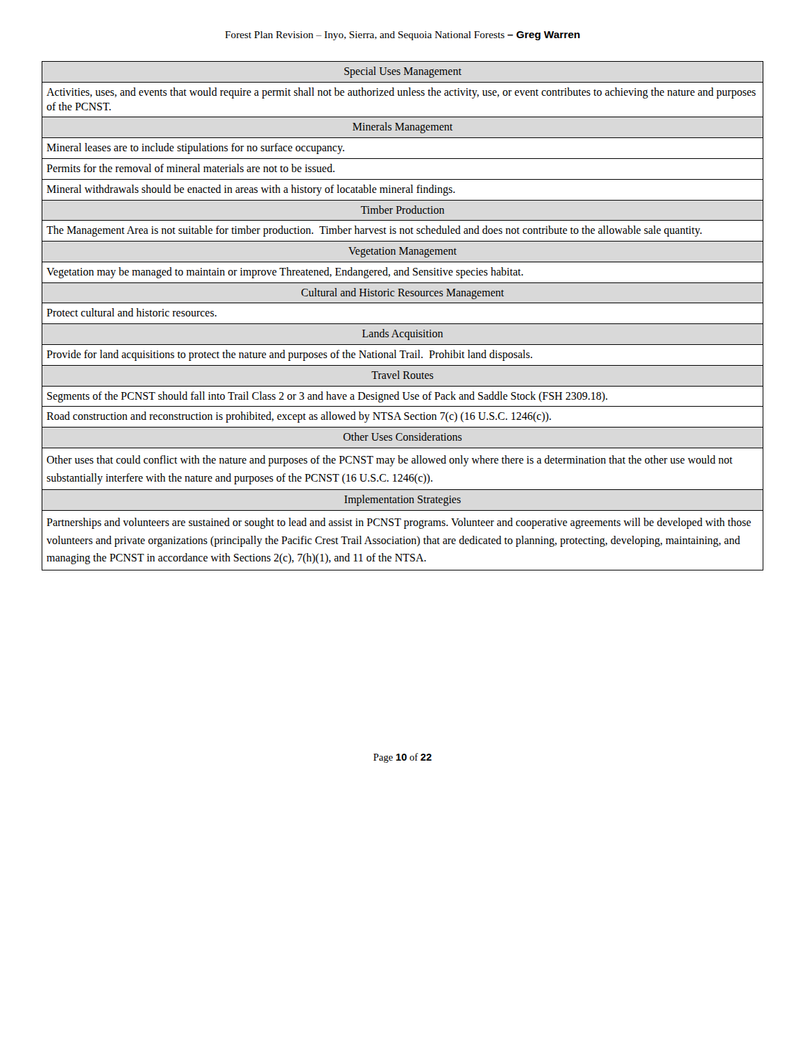Forest Plan Revision – Inyo, Sierra, and Sequoia National Forests – Greg Warren
| Special Uses Management |
| Activities, uses, and events that would require a permit shall not be authorized unless the activity, use, or event contributes to achieving the nature and purposes of the PCNST. |
| Minerals Management |
| Mineral leases are to include stipulations for no surface occupancy. |
| Permits for the removal of mineral materials are not to be issued. |
| Mineral withdrawals should be enacted in areas with a history of locatable mineral findings. |
| Timber Production |
| The Management Area is not suitable for timber production. Timber harvest is not scheduled and does not contribute to the allowable sale quantity. |
| Vegetation Management |
| Vegetation may be managed to maintain or improve Threatened, Endangered, and Sensitive species habitat. |
| Cultural and Historic Resources Management |
| Protect cultural and historic resources. |
| Lands Acquisition |
| Provide for land acquisitions to protect the nature and purposes of the National Trail. Prohibit land disposals. |
| Travel Routes |
| Segments of the PCNST should fall into Trail Class 2 or 3 and have a Designed Use of Pack and Saddle Stock (FSH 2309.18). |
| Road construction and reconstruction is prohibited, except as allowed by NTSA Section 7(c) (16 U.S.C. 1246(c)). |
| Other Uses Considerations |
| Other uses that could conflict with the nature and purposes of the PCNST may be allowed only where there is a determination that the other use would not substantially interfere with the nature and purposes of the PCNST (16 U.S.C. 1246(c)). |
| Implementation Strategies |
| Partnerships and volunteers are sustained or sought to lead and assist in PCNST programs. Volunteer and cooperative agreements will be developed with those volunteers and private organizations (principally the Pacific Crest Trail Association) that are dedicated to planning, protecting, developing, maintaining, and managing the PCNST in accordance with Sections 2(c), 7(h)(1), and 11 of the NTSA. |
Page 10 of 22